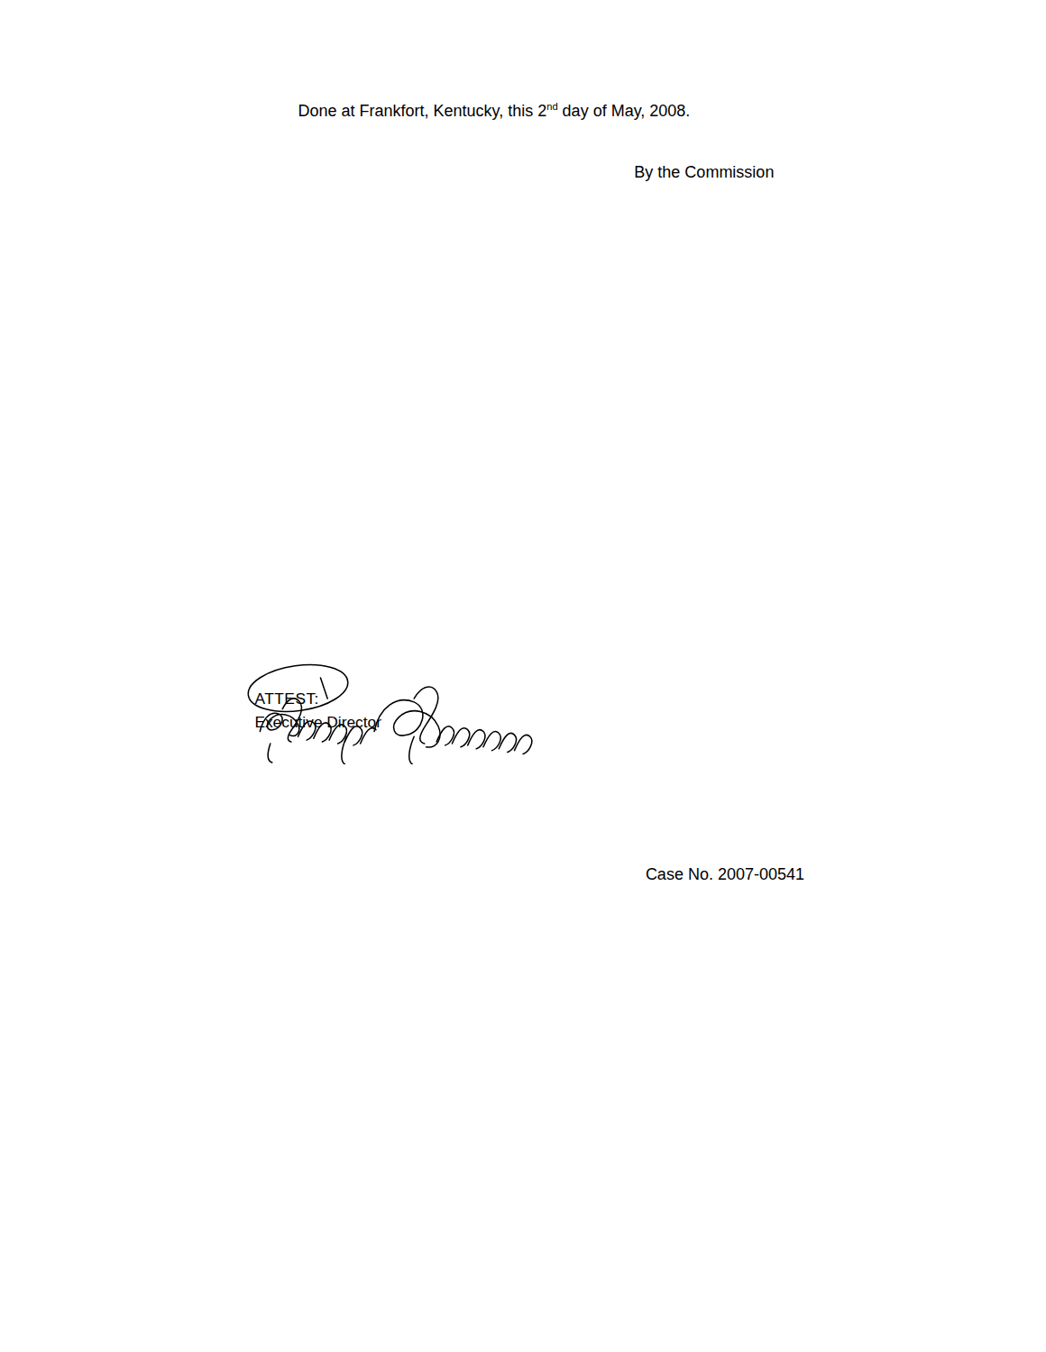Done at Frankfort, Kentucky, this 2nd day of May, 2008.
By the Commission
ATTEST:
Executive Director
Case No. 2007-00541